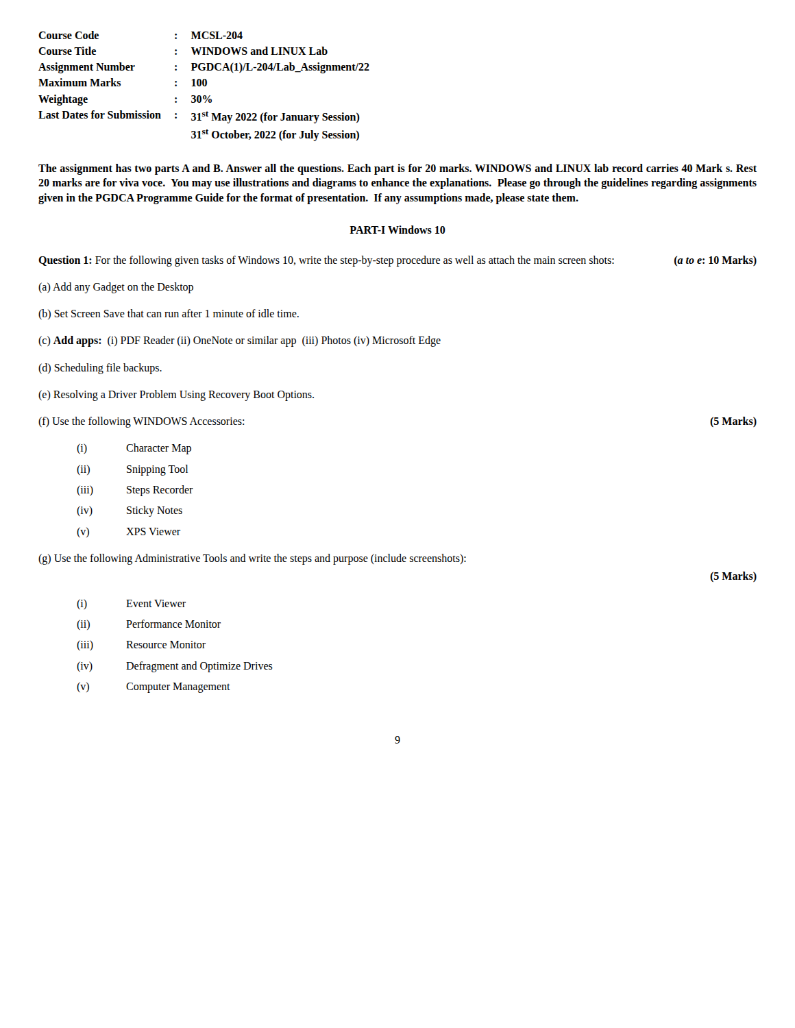| Course Code | : | MCSL-204 |
| Course Title | : | WINDOWS and LINUX Lab |
| Assignment Number | : | PGDCA(1)/L-204/Lab_Assignment/22 |
| Maximum Marks | : | 100 |
| Weightage | : | 30% |
| Last Dates for Submission | : | 31 st May 2022 (for January Session) |
| | | 31 st October, 2022 (for July Session) |
The assignment has two parts A and B. Answer all the questions. Each part is for 20 marks. WINDOWS and LINUX lab record carries 40 Mark s. Rest 20 marks are for viva voce. You may use illustrations and diagrams to enhance the explanations. Please go through the guidelines regarding assignments given in the PGDCA Programme Guide for the format of presentation. If any assumptions made, please state them.
PART-I Windows 10
Question 1: For the following given tasks of Windows 10, write the step-by-step procedure as well as attach the main screen shots: (a to e: 10 Marks)
(a) Add any Gadget on the Desktop
(b) Set Screen Save that can run after 1 minute of idle time.
(c) Add apps: (i) PDF Reader (ii) OneNote or similar app (iii) Photos (iv) Microsoft Edge
(d) Scheduling file backups.
(e) Resolving a Driver Problem Using Recovery Boot Options.
(f) Use the following WINDOWS Accessories: (5 Marks)
(i) Character Map
(ii) Snipping Tool
(iii) Steps Recorder
(iv) Sticky Notes
(v) XPS Viewer
(g) Use the following Administrative Tools and write the steps and purpose (include screenshots):
(5 Marks)
(i) Event Viewer
(ii) Performance Monitor
(iii) Resource Monitor
(iv) Defragment and Optimize Drives
(v) Computer Management
9